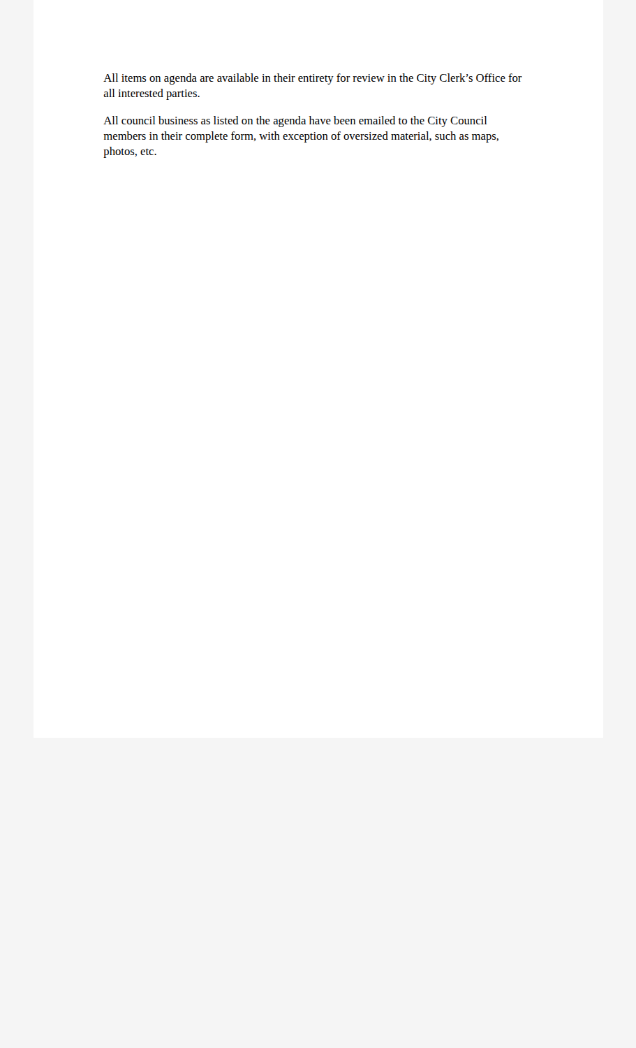All items on agenda are available in their entirety for review in the City Clerk’s Office for all interested parties.
All council business as listed on the agenda have been emailed to the City Council members in their complete form, with exception of oversized material, such as maps, photos, etc.